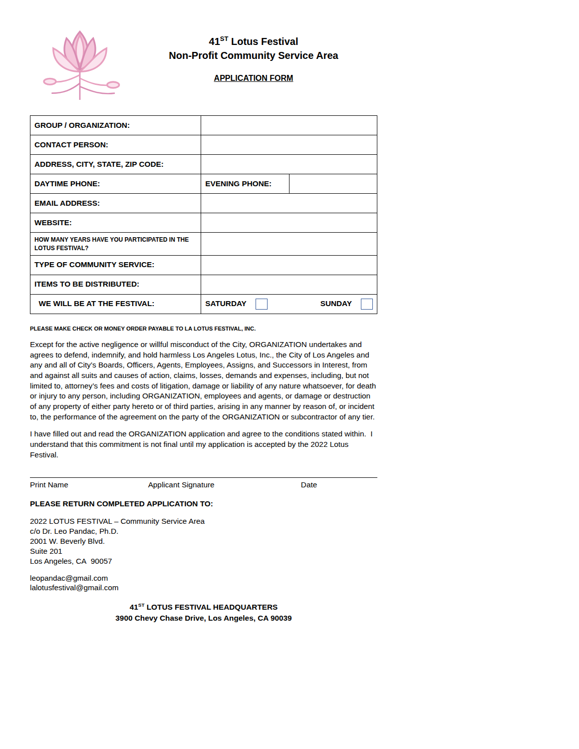41ST Lotus Festival
Non-Profit Community Service Area
APPLICATION FORM
| GROUP / ORGANIZATION: | |
| CONTACT PERSON: | |
| ADDRESS, CITY, STATE, ZIP CODE: | |
| DAYTIME PHONE: | EVENING PHONE: | |
| EMAIL ADDRESS: | |
| WEBSITE: | |
| HOW MANY YEARS HAVE YOU PARTICIPATED IN THE LOTUS FESTIVAL? | |
| TYPE OF COMMUNITY SERVICE: | |
| ITEMS TO BE DISTRIBUTED: | |
| WE WILL BE AT THE FESTIVAL: | SATURDAY SUNDAY |
PLEASE MAKE CHECK OR MONEY ORDER PAYABLE TO LA LOTUS FESTIVAL, INC.
Except for the active negligence or willful misconduct of the City, ORGANIZATION undertakes and agrees to defend, indemnify, and hold harmless Los Angeles Lotus, Inc., the City of Los Angeles and any and all of City’s Boards, Officers, Agents, Employees, Assigns, and Successors in Interest, from and against all suits and causes of action, claims, losses, demands and expenses, including, but not limited to, attorney’s fees and costs of litigation, damage or liability of any nature whatsoever, for death or injury to any person, including ORGANIZATION, employees and agents, or damage or destruction of any property of either party hereto or of third parties, arising in any manner by reason of, or incident to, the performance of the agreement on the party of the ORGANIZATION or subcontractor of any tier.
I have filled out and read the ORGANIZATION application and agree to the conditions stated within. I understand that this commitment is not final until my application is accepted by the 2022 Lotus Festival.
Print Name Applicant Signature Date
PLEASE RETURN COMPLETED APPLICATION TO:
2022 LOTUS FESTIVAL – Community Service Area
c/o Dr. Leo Pandac, Ph.D.
2001 W. Beverly Blvd.
Suite 201
Los Angeles, CA 90057
leopandac@gmail.com
lalotusfestival@gmail.com
41ST LOTUS FESTIVAL HEADQUARTERS
3900 Chevy Chase Drive, Los Angeles, CA 90039